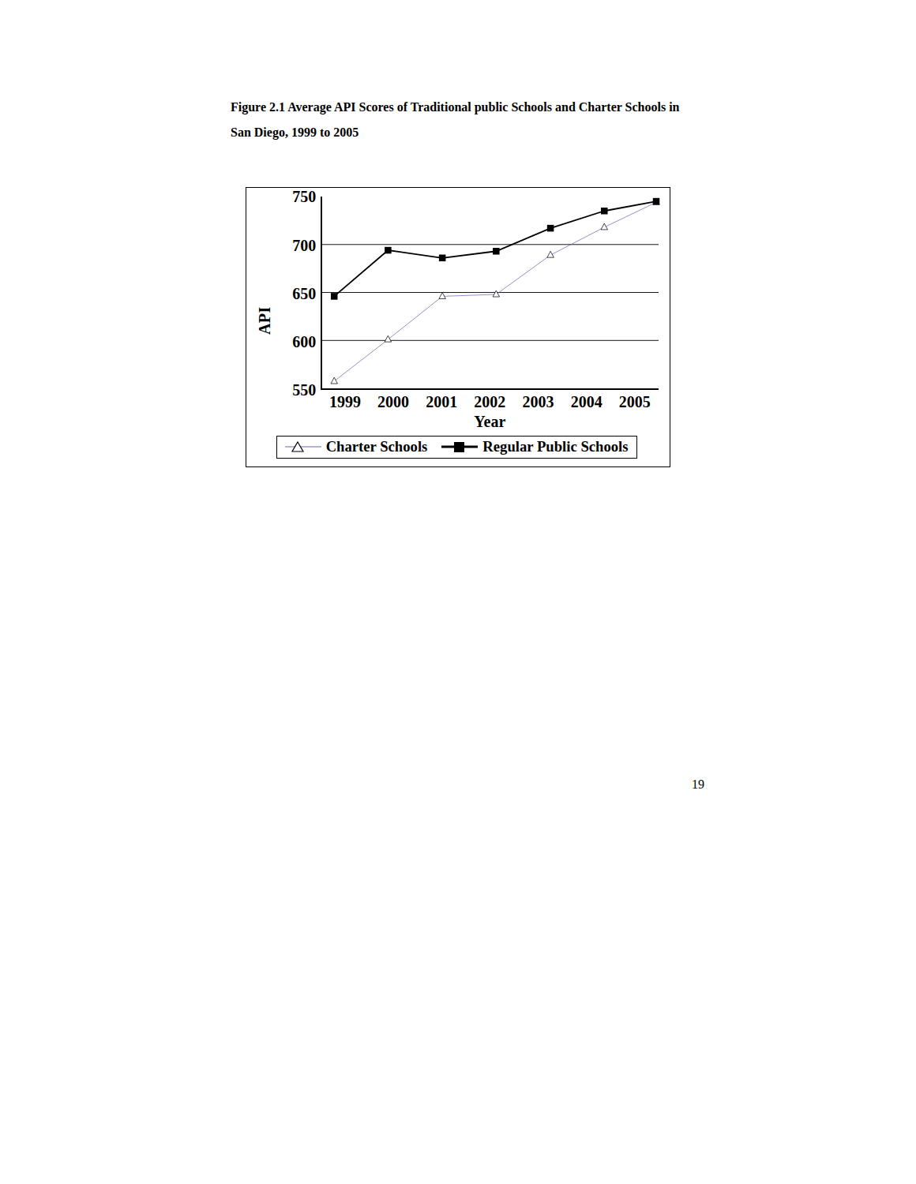Figure 2.1 Average API Scores of Traditional public Schools and Charter Schools in San Diego, 1999 to 2005
API
750 700 650 600 550
1999 2000 2001 2002 2003 2004 2005
Year
Charter Schools Regular Public Schools
19